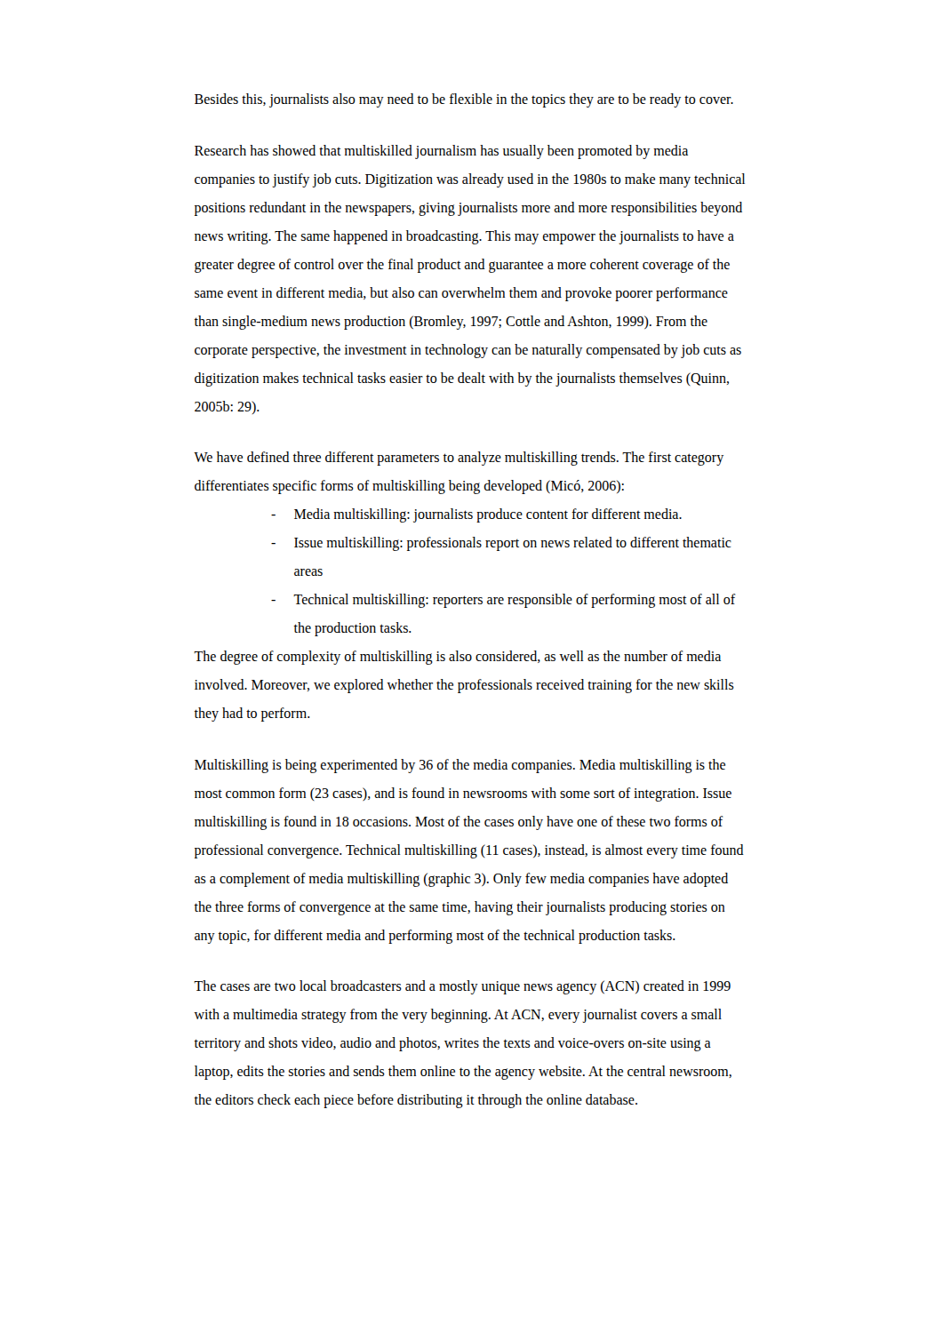Besides this, journalists also may need to be flexible in the topics they are to be ready to cover.
Research has showed that multiskilled journalism has usually been promoted by media companies to justify job cuts. Digitization was already used in the 1980s to make many technical positions redundant in the newspapers, giving journalists more and more responsibilities beyond news writing. The same happened in broadcasting. This may empower the journalists to have a greater degree of control over the final product and guarantee a more coherent coverage of the same event in different media, but also can overwhelm them and provoke poorer performance than single-medium news production (Bromley, 1997; Cottle and Ashton, 1999). From the corporate perspective, the investment in technology can be naturally compensated by job cuts as digitization makes technical tasks easier to be dealt with by the journalists themselves (Quinn, 2005b: 29).
We have defined three different parameters to analyze multiskilling trends. The first category differentiates specific forms of multiskilling being developed (Micó, 2006):
Media multiskilling: journalists produce content for different media.
Issue multiskilling: professionals report on news related to different thematic areas
Technical multiskilling: reporters are responsible of performing most of all of the production tasks.
The degree of complexity of multiskilling is also considered, as well as the number of media involved. Moreover, we explored whether the professionals received training for the new skills they had to perform.
Multiskilling is being experimented by 36 of the media companies. Media multiskilling is the most common form (23 cases), and is found in newsrooms with some sort of integration. Issue multiskilling is found in 18 occasions. Most of the cases only have one of these two forms of professional convergence. Technical multiskilling (11 cases), instead, is almost every time found as a complement of media multiskilling (graphic 3). Only few media companies have adopted the three forms of convergence at the same time, having their journalists producing stories on any topic, for different media and performing most of the technical production tasks.
The cases are two local broadcasters and a mostly unique news agency (ACN) created in 1999 with a multimedia strategy from the very beginning. At ACN, every journalist covers a small territory and shots video, audio and photos, writes the texts and voice-overs on-site using a laptop, edits the stories and sends them online to the agency website. At the central newsroom, the editors check each piece before distributing it through the online database.